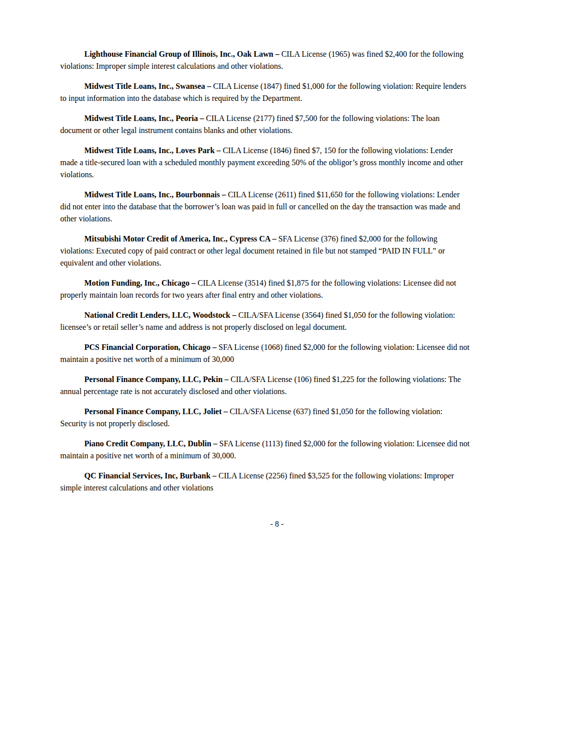Lighthouse Financial Group of Illinois, Inc., Oak Lawn – CILA License (1965) was fined $2,400 for the following violations: Improper simple interest calculations and other violations.
Midwest Title Loans, Inc., Swansea – CILA License (1847) fined $1,000 for the following violation: Require lenders to input information into the database which is required by the Department.
Midwest Title Loans, Inc., Peoria – CILA License (2177) fined $7,500 for the following violations: The loan document or other legal instrument contains blanks and other violations.
Midwest Title Loans, Inc., Loves Park – CILA License (1846) fined $7, 150 for the following violations: Lender made a title-secured loan with a scheduled monthly payment exceeding 50% of the obligor’s gross monthly income and other violations.
Midwest Title Loans, Inc., Bourbonnais – CILA License (2611) fined $11,650 for the following violations: Lender did not enter into the database that the borrower’s loan was paid in full or cancelled on the day the transaction was made and other violations.
Mitsubishi Motor Credit of America, Inc., Cypress CA – SFA License (376) fined $2,000 for the following violations: Executed copy of paid contract or other legal document retained in file but not stamped “PAID IN FULL” or equivalent and other violations.
Motion Funding, Inc., Chicago – CILA License (3514) fined $1,875 for the following violations: Licensee did not properly maintain loan records for two years after final entry and other violations.
National Credit Lenders, LLC, Woodstock – CILA/SFA License (3564) fined $1,050 for the following violation: licensee’s or retail seller’s name and address is not properly disclosed on legal document.
PCS Financial Corporation, Chicago – SFA License (1068) fined $2,000 for the following violation: Licensee did not maintain a positive net worth of a minimum of 30,000
Personal Finance Company, LLC, Pekin – CILA/SFA License (106) fined $1,225 for the following violations: The annual percentage rate is not accurately disclosed and other violations.
Personal Finance Company, LLC, Joliet – CILA/SFA License (637) fined $1,050 for the following violation: Security is not properly disclosed.
Piano Credit Company, LLC, Dublin – SFA License (1113) fined $2,000 for the following violation: Licensee did not maintain a positive net worth of a minimum of 30,000.
QC Financial Services, Inc, Burbank – CILA License (2256) fined $3,525 for the following violations: Improper simple interest calculations and other violations
- 8 -